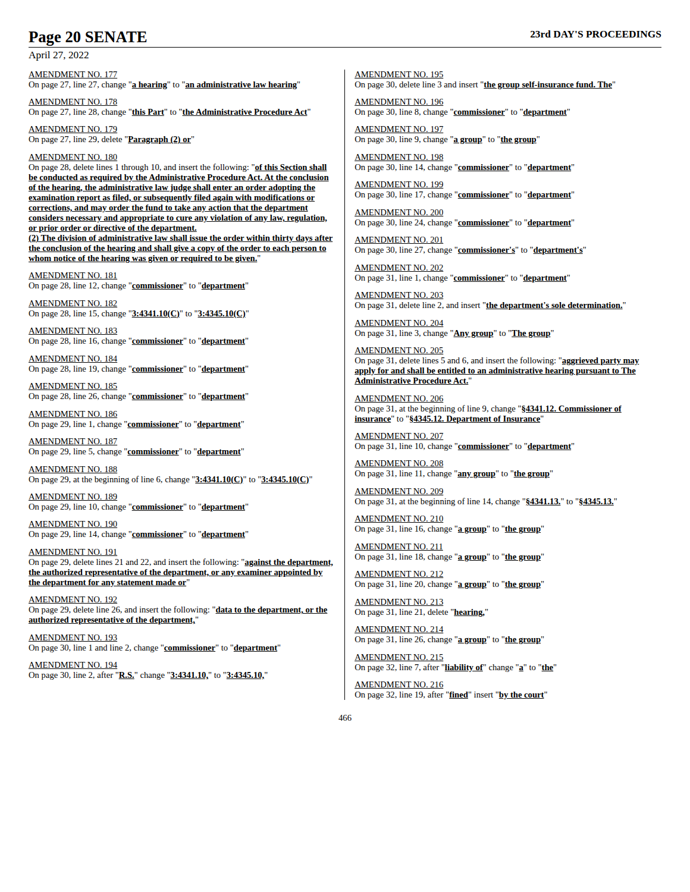Page 20 SENATE
23rd DAY'S PROCEEDINGS
April 27, 2022
AMENDMENT NO. 177
On page 27, line 27, change "a hearing" to "an administrative law hearing"
AMENDMENT NO. 178
On page 27, line 28, change "this Part" to "the Administrative Procedure Act"
AMENDMENT NO. 179
On page 27, line 29, delete "Paragraph (2) or"
AMENDMENT NO. 180
On page 28, delete lines 1 through 10, and insert the following: "of this Section shall be conducted as required by the Administrative Procedure Act. At the conclusion of the hearing, the administrative law judge shall enter an order adopting the examination report as filed, or subsequently filed again with modifications or corrections, and may order the fund to take any action that the department considers necessary and appropriate to cure any violation of any law, regulation, or prior order or directive of the department.
(2) The division of administrative law shall issue the order within thirty days after the conclusion of the hearing and shall give a copy of the order to each person to whom notice of the hearing was given or required to be given."
AMENDMENT NO. 181
On page 28, line 12, change "commissioner" to "department"
AMENDMENT NO. 182
On page 28, line 15, change "3:4341.10(C)" to "3:4345.10(C)"
AMENDMENT NO. 183
On page 28, line 16, change "commissioner" to "department"
AMENDMENT NO. 184
On page 28, line 19, change "commissioner" to "department"
AMENDMENT NO. 185
On page 28, line 26, change "commissioner" to "department"
AMENDMENT NO. 186
On page 29, line 1, change "commissioner" to "department"
AMENDMENT NO. 187
On page 29, line 5, change "commissioner" to "department"
AMENDMENT NO. 188
On page 29, at the beginning of line 6, change "3:4341.10(C)" to "3:4345.10(C)"
AMENDMENT NO. 189
On page 29, line 10, change "commissioner" to "department"
AMENDMENT NO. 190
On page 29, line 14, change "commissioner" to "department"
AMENDMENT NO. 191
On page 29, delete lines 21 and 22, and insert the following: "against the department, the authorized representative of the department, or any examiner appointed by the department for any statement made or"
AMENDMENT NO. 192
On page 29, delete line 26, and insert the following: "data to the department, or the authorized representative of the department,"
AMENDMENT NO. 193
On page 30, line 1 and line 2, change "commissioner" to "department"
AMENDMENT NO. 194
On page 30, line 2, after "R.S." change "3:4341.10," to "3:4345.10,"
AMENDMENT NO. 195
On page 30, delete line 3 and insert "the group self-insurance fund. The"
AMENDMENT NO. 196
On page 30, line 8, change "commissioner" to "department"
AMENDMENT NO. 197
On page 30, line 9, change "a group" to "the group"
AMENDMENT NO. 198
On page 30, line 14, change "commissioner" to "department"
AMENDMENT NO. 199
On page 30, line 17, change "commissioner" to "department"
AMENDMENT NO. 200
On page 30, line 24, change "commissioner" to "department"
AMENDMENT NO. 201
On page 30, line 27, change "commissioner's" to "department's"
AMENDMENT NO. 202
On page 31, line 1, change "commissioner" to "department"
AMENDMENT NO. 203
On page 31, delete line 2, and insert "the department's sole determination."
AMENDMENT NO. 204
On page 31, line 3, change "Any group" to "The group"
AMENDMENT NO. 205
On page 31, delete lines 5 and 6, and insert the following: "aggrieved party may apply for and shall be entitled to an administrative hearing pursuant to The Administrative Procedure Act."
AMENDMENT NO. 206
On page 31, at the beginning of line 9, change "§4341.12. Commissioner of insurance" to "§4345.12. Department of Insurance"
AMENDMENT NO. 207
On page 31, line 10, change "commissioner" to "department"
AMENDMENT NO. 208
On page 31, line 11, change "any group" to "the group"
AMENDMENT NO. 209
On page 31, at the beginning of line 14, change "§4341.13." to "§4345.13."
AMENDMENT NO. 210
On page 31, line 16, change "a group" to "the group"
AMENDMENT NO. 211
On page 31, line 18, change "a group" to "the group"
AMENDMENT NO. 212
On page 31, line 20, change "a group" to "the group"
AMENDMENT NO. 213
On page 31, line 21, delete "hearing,"
AMENDMENT NO. 214
On page 31, line 26, change "a group" to "the group"
AMENDMENT NO. 215
On page 32, line 7, after "liability of" change "a" to "the"
AMENDMENT NO. 216
On page 32, line 19, after "fined" insert "by the court"
466